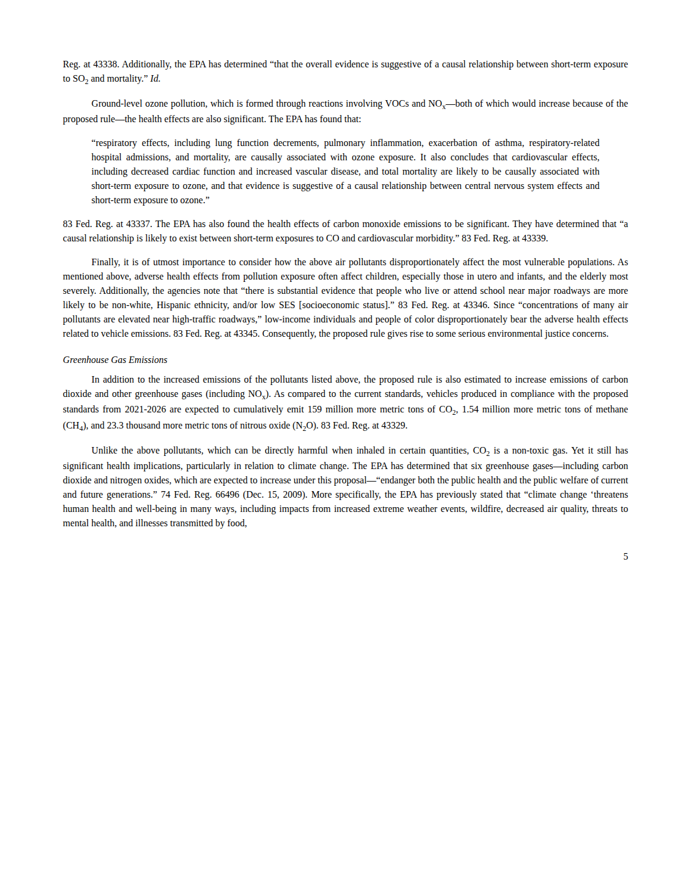Reg. at 43338. Additionally, the EPA has determined “that the overall evidence is suggestive of a causal relationship between short-term exposure to SO2 and mortality.” Id.
Ground-level ozone pollution, which is formed through reactions involving VOCs and NOx—both of which would increase because of the proposed rule—the health effects are also significant. The EPA has found that:
“respiratory effects, including lung function decrements, pulmonary inflammation, exacerbation of asthma, respiratory-related hospital admissions, and mortality, are causally associated with ozone exposure. It also concludes that cardiovascular effects, including decreased cardiac function and increased vascular disease, and total mortality are likely to be causally associated with short-term exposure to ozone, and that evidence is suggestive of a causal relationship between central nervous system effects and short-term exposure to ozone.”
83 Fed. Reg. at 43337. The EPA has also found the health effects of carbon monoxide emissions to be significant. They have determined that “a causal relationship is likely to exist between short-term exposures to CO and cardiovascular morbidity.” 83 Fed. Reg. at 43339.
Finally, it is of utmost importance to consider how the above air pollutants disproportionately affect the most vulnerable populations. As mentioned above, adverse health effects from pollution exposure often affect children, especially those in utero and infants, and the elderly most severely. Additionally, the agencies note that “there is substantial evidence that people who live or attend school near major roadways are more likely to be non-white, Hispanic ethnicity, and/or low SES [socioeconomic status].” 83 Fed. Reg. at 43346. Since “concentrations of many air pollutants are elevated near high-traffic roadways,” low-income individuals and people of color disproportionately bear the adverse health effects related to vehicle emissions. 83 Fed. Reg. at 43345. Consequently, the proposed rule gives rise to some serious environmental justice concerns.
Greenhouse Gas Emissions
In addition to the increased emissions of the pollutants listed above, the proposed rule is also estimated to increase emissions of carbon dioxide and other greenhouse gases (including NOx). As compared to the current standards, vehicles produced in compliance with the proposed standards from 2021-2026 are expected to cumulatively emit 159 million more metric tons of CO2, 1.54 million more metric tons of methane (CH4), and 23.3 thousand more metric tons of nitrous oxide (N2O). 83 Fed. Reg. at 43329.
Unlike the above pollutants, which can be directly harmful when inhaled in certain quantities, CO2 is a non-toxic gas. Yet it still has significant health implications, particularly in relation to climate change. The EPA has determined that six greenhouse gases—including carbon dioxide and nitrogen oxides, which are expected to increase under this proposal—“endanger both the public health and the public welfare of current and future generations.” 74 Fed. Reg. 66496 (Dec. 15, 2009). More specifically, the EPA has previously stated that “climate change ‘threatens human health and well-being in many ways, including impacts from increased extreme weather events, wildfire, decreased air quality, threats to mental health, and illnesses transmitted by food,
5